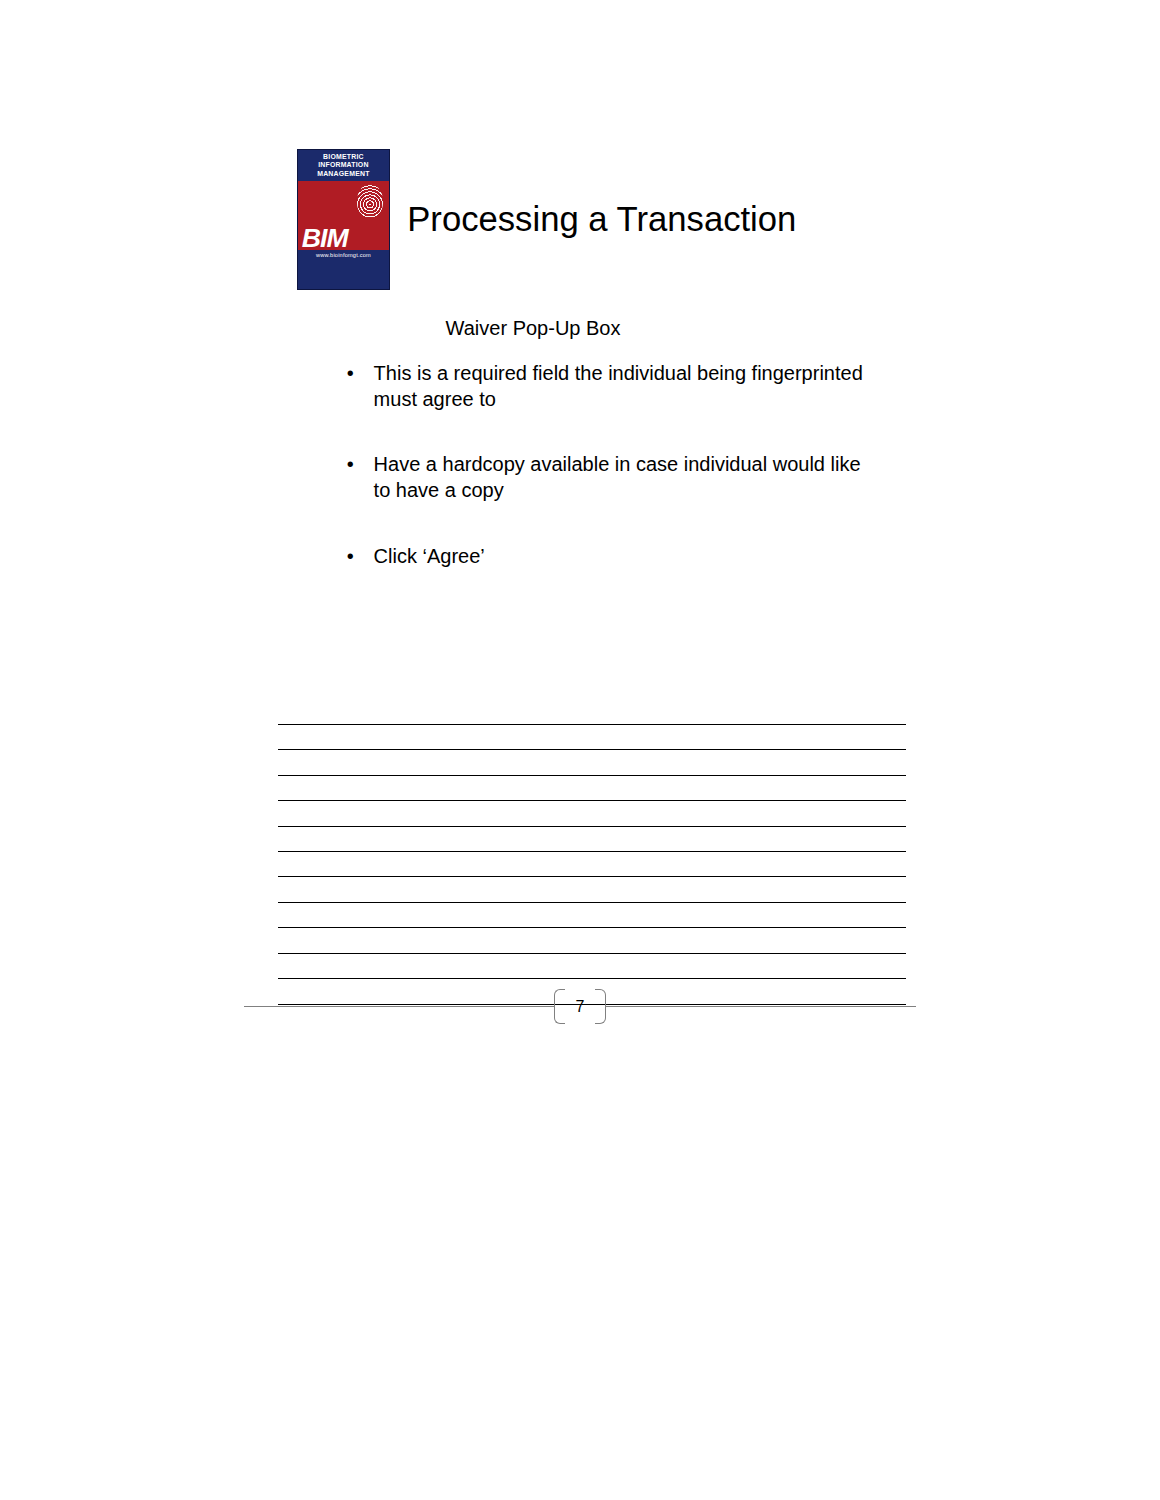BIOMETRIC
INFORMATION
MANAGEMENT
BIM
www.bioinfomgt.com
Processing a Transaction
Waiver Pop-Up Box
This is a required field the individual being fingerprinted must agree to
Have a hardcopy available in case individual would like to have a copy
Click ‘Agree’
7